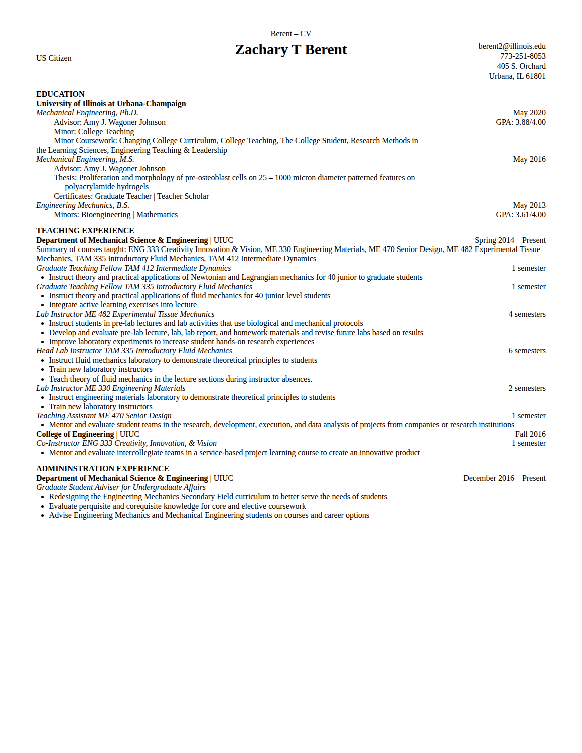Berent – CV
US Citizen
Zachary T Berent
berent2@illinois.edu
773-251-8053
405 S. Orchard
Urbana, IL 61801
Education
University of Illinois at Urbana-Champaign
Mechanical Engineering, Ph.D.
May 2020
Advisor: Amy J. Wagoner Johnson
GPA: 3.88/4.00
Minor: College Teaching
Minor Coursework: Changing College Curriculum, College Teaching, The College Student, Research Methods in
the Learning Sciences, Engineering Teaching & Leadership
Mechanical Engineering, M.S.
May 2016
Advisor: Amy J. Wagoner Johnson
Thesis: Proliferation and morphology of pre-osteoblast cells on 25 – 1000 micron diameter patterned features on
polyacrylamide hydrogels
Certificates: Graduate Teacher | Teacher Scholar
Engineering Mechanics, B.S.
May 2013
Minors: Bioengineering | Mathematics
GPA: 3.61/4.00
Teaching Experience
Department of Mechanical Science & Engineering | UIUC
Spring 2014 – Present
Summary of courses taught: ENG 333 Creativity Innovation & Vision, ME 330 Engineering Materials, ME 470 Senior Design, ME 482 Experimental Tissue Mechanics, TAM 335 Introductory Fluid Mechanics, TAM 412 Intermediate Dynamics
Graduate Teaching Fellow TAM 412 Intermediate Dynamics
1 semester
Instruct theory and practical applications of Newtonian and Lagrangian mechanics for 40 junior to graduate students
Graduate Teaching Fellow TAM 335 Introductory Fluid Mechanics
1 semester
Instruct theory and practical applications of fluid mechanics for 40 junior level students
Integrate active learning exercises into lecture
Lab Instructor ME 482 Experimental Tissue Mechanics
4 semesters
Instruct students in pre-lab lectures and lab activities that use biological and mechanical protocols
Develop and evaluate pre-lab lecture, lab, lab report, and homework materials and revise future labs based on results
Improve laboratory experiments to increase student hands-on research experiences
Head Lab Instructor TAM 335 Introductory Fluid Mechanics
6 semesters
Instruct fluid mechanics laboratory to demonstrate theoretical principles to students
Train new laboratory instructors
Teach theory of fluid mechanics in the lecture sections during instructor absences.
Lab Instructor ME 330 Engineering Materials
2 semesters
Instruct engineering materials laboratory to demonstrate theoretical principles to students
Train new laboratory instructors
Teaching Assistant ME 470 Senior Design
1 semester
Mentor and evaluate student teams in the research, development, execution, and data analysis of projects from companies or research institutions
College of Engineering | UIUC
Fall 2016
Co-Instructor ENG 333 Creativity, Innovation, & Vision
1 semester
Mentor and evaluate intercollegiate teams in a service-based project learning course to create an innovative product
Admininstration Experience
Department of Mechanical Science & Engineering | UIUC
December 2016 – Present
Graduate Student Adviser for Undergraduate Affairs
Redesigning the Engineering Mechanics Secondary Field curriculum to better serve the needs of students
Evaluate perquisite and corequisite knowledge for core and elective coursework
Advise Engineering Mechanics and Mechanical Engineering students on courses and career options